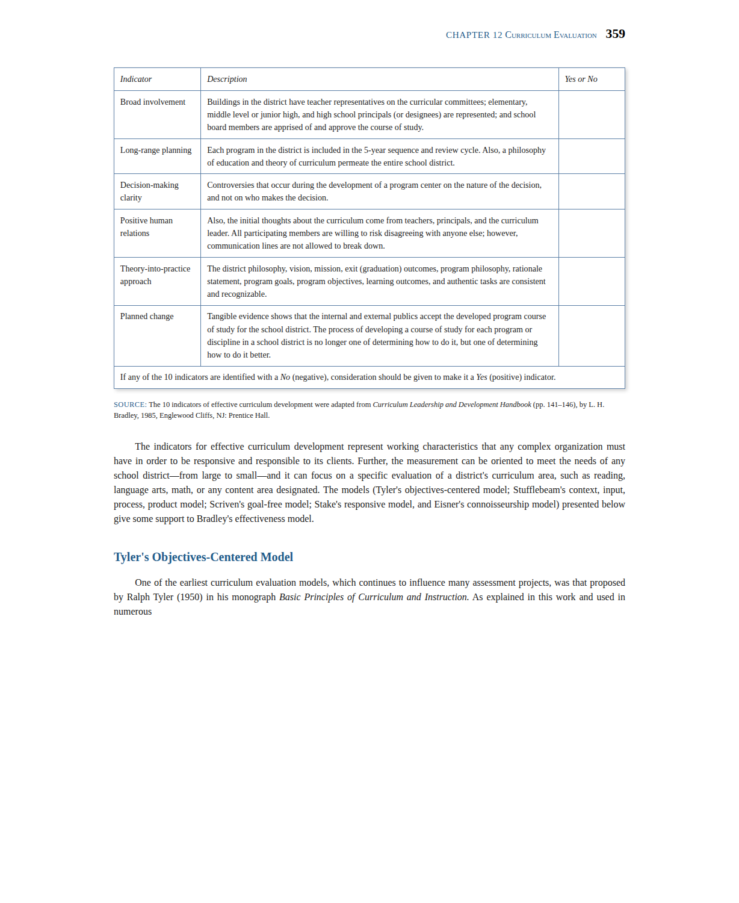CHAPTER 12 Curriculum Evaluation 359
| Indicator | Description | Yes or No |
| --- | --- | --- |
| Broad involvement | Buildings in the district have teacher representatives on the curricular committees; elementary, middle level or junior high, and high school principals (or designees) are represented; and school board members are apprised of and approve the course of study. | |
| Long-range planning | Each program in the district is included in the 5-year sequence and review cycle. Also, a philosophy of education and theory of curriculum permeate the entire school district. | |
| Decision-making clarity | Controversies that occur during the development of a program center on the nature of the decision, and not on who makes the decision. | |
| Positive human relations | Also, the initial thoughts about the curriculum come from teachers, principals, and the curriculum leader. All participating members are willing to risk disagreeing with anyone else; however, communication lines are not allowed to break down. | |
| Theory-into-practice approach | The district philosophy, vision, mission, exit (graduation) outcomes, program philosophy, rationale statement, program goals, program objectives, learning outcomes, and authentic tasks are consistent and recognizable. | |
| Planned change | Tangible evidence shows that the internal and external publics accept the developed program course of study for the school district. The process of developing a course of study for each program or discipline in a school district is no longer one of determining how to do it, but one of determining how to do it better. | |
| If any of the 10 indicators are identified with a No (negative), consideration should be given to make it a Yes (positive) indicator. |
SOURCE: The 10 indicators of effective curriculum development were adapted from Curriculum Leadership and Development Handbook (pp. 141–146), by L. H. Bradley, 1985, Englewood Cliffs, NJ: Prentice Hall.
The indicators for effective curriculum development represent working characteristics that any complex organization must have in order to be responsive and responsible to its clients. Further, the measurement can be oriented to meet the needs of any school district—from large to small—and it can focus on a specific evaluation of a district's curriculum area, such as reading, language arts, math, or any content area designated. The models (Tyler's objectives-centered model; Stufflebeam's context, input, process, product model; Scriven's goal-free model; Stake's responsive model, and Eisner's connoisseurship model) presented below give some support to Bradley's effectiveness model.
Tyler's Objectives-Centered Model
One of the earliest curriculum evaluation models, which continues to influence many assessment projects, was that proposed by Ralph Tyler (1950) in his monograph Basic Principles of Curriculum and Instruction. As explained in this work and used in numerous